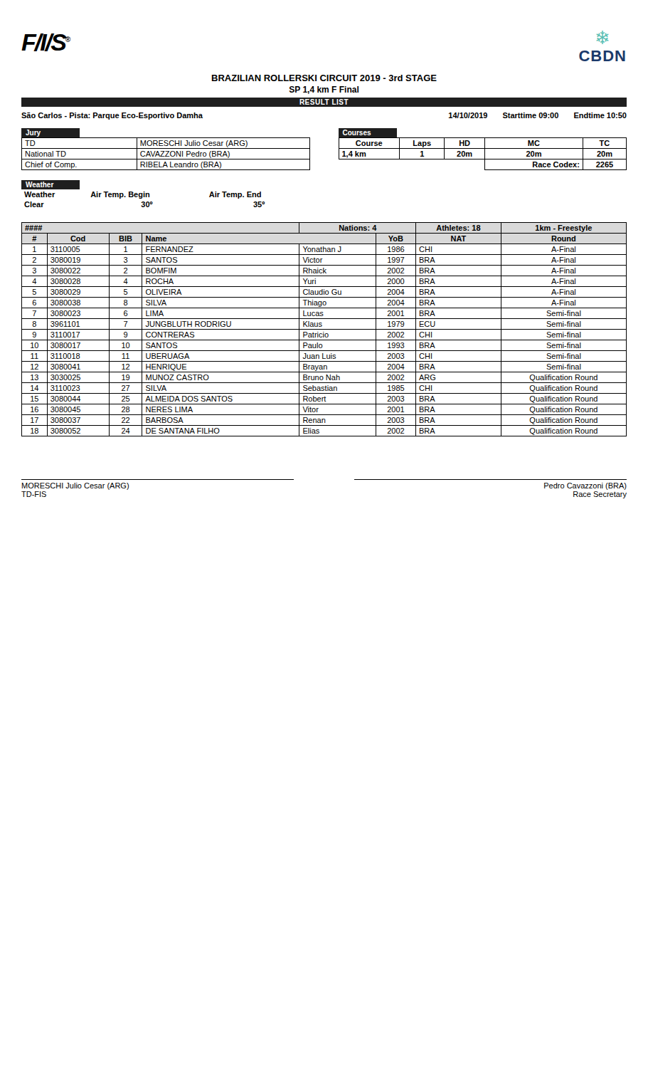F/I/S®
❄
CBDN
BRAZILIAN ROLLERSKI CIRCUIT 2019 - 3rd STAGE
SP 1,4 km F Final
RESULT LIST
São Carlos - Pista: Parque Eco-Esportivo Damha
14/10/2019 Starttime 09:00 Endtime 10:50
Jury
| TD | MORESCHI Julio Cesar (ARG) |
| National TD | CAVAZZONI Pedro (BRA) |
| Chief of Comp. | RIBELA Leandro (BRA) |
Courses
| Course | Laps | HD | MC | TC |
| --- | --- | --- | --- | --- |
| 1,4 km | 1 | 20m | 20m | 20m |
| | Race Codex: | 2265 |
Weather
| Weather | Air Temp. Begin | Air Temp. End |
| Clear | 30º | 35º |
| #### | Nations: 4 | Athletes: 18 | 1km - Freestyle |
| --- | --- | --- | --- |
| # | Cod | BIB | Name | YoB | NAT | Round |
| 1 | 3110005 | 1 | FERNANDEZ | Yonathan J | 1986 | CHI | A-Final |
| 2 | 3080019 | 3 | SANTOS | Victor | 1997 | BRA | A-Final |
| 3 | 3080022 | 2 | BOMFIM | Rhaick | 2002 | BRA | A-Final |
| 4 | 3080028 | 4 | ROCHA | Yuri | 2000 | BRA | A-Final |
| 5 | 3080029 | 5 | OLIVEIRA | Claudio Gu | 2004 | BRA | A-Final |
| 6 | 3080038 | 8 | SILVA | Thiago | 2004 | BRA | A-Final |
| 7 | 3080023 | 6 | LIMA | Lucas | 2001 | BRA | Semi-final |
| 8 | 3961101 | 7 | JUNGBLUTH RODRIGU | Klaus | 1979 | ECU | Semi-final |
| 9 | 3110017 | 9 | CONTRERAS | Patricio | 2002 | CHI | Semi-final |
| 10 | 3080017 | 10 | SANTOS | Paulo | 1993 | BRA | Semi-final |
| 11 | 3110018 | 11 | UBERUAGA | Juan Luis | 2003 | CHI | Semi-final |
| 12 | 3080041 | 12 | HENRIQUE | Brayan | 2004 | BRA | Semi-final |
| 13 | 3030025 | 19 | MUNOZ CASTRO | Bruno Nah | 2002 | ARG | Qualification Round |
| 14 | 3110023 | 27 | SILVA | Sebastian | 1985 | CHI | Qualification Round |
| 15 | 3080044 | 25 | ALMEIDA DOS SANTOS | Robert | 2003 | BRA | Qualification Round |
| 16 | 3080045 | 28 | NERES LIMA | Vitor | 2001 | BRA | Qualification Round |
| 17 | 3080037 | 22 | BARBOSA | Renan | 2003 | BRA | Qualification Round |
| 18 | 3080052 | 24 | DE SANTANA FILHO | Elias | 2002 | BRA | Qualification Round |
MORESCHI Julio Cesar (ARG)
TD-FIS
Pedro Cavazzoni (BRA)
Race Secretary